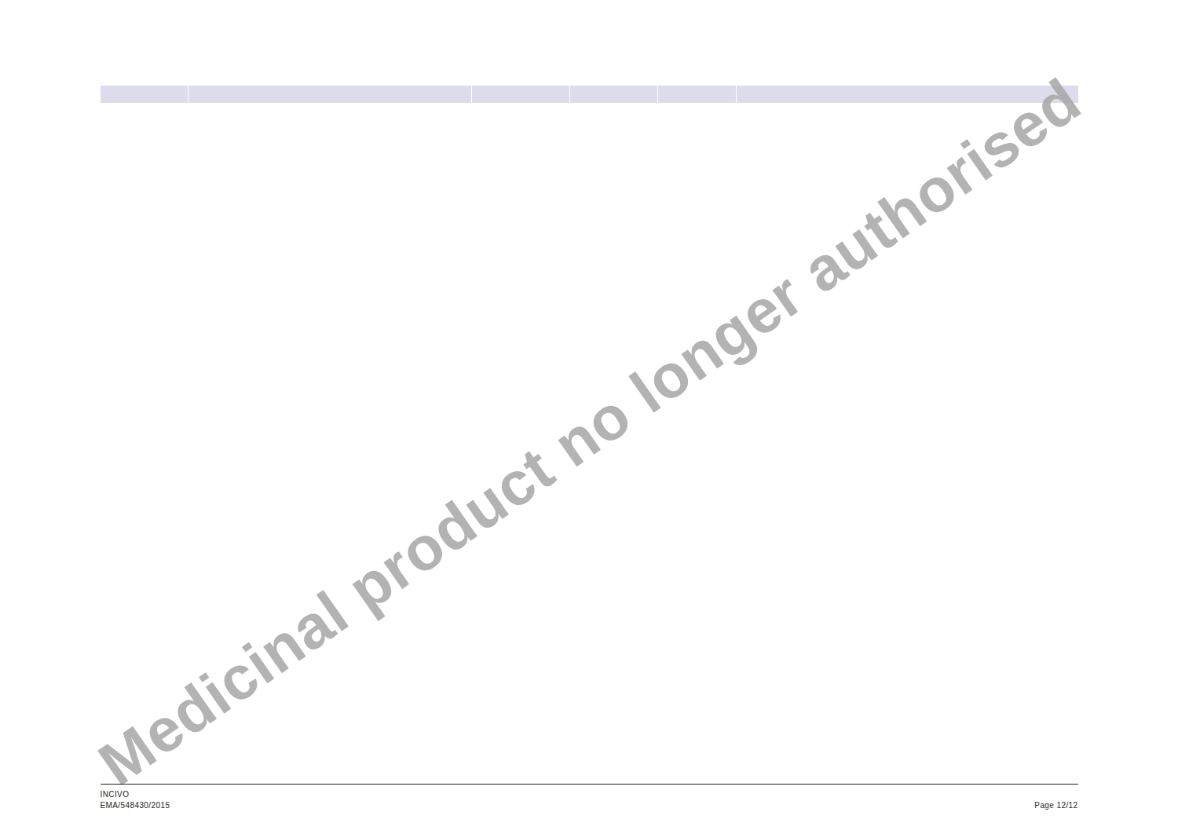Medicinal product no longer authorised
INCIVO
EMA/548430/2015
Page 12/12